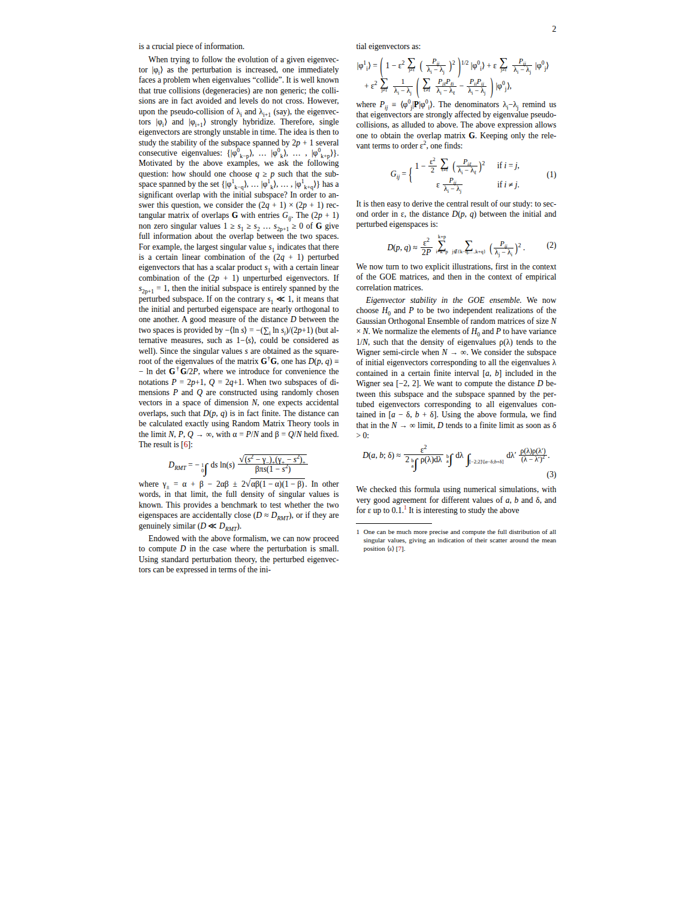2
is a crucial piece of information.
When trying to follow the evolution of a given eigenvector |φi⟩ as the perturbation is increased, one immediately faces a problem when eigenvalues “collide”. It is well known that true collisions (degeneracies) are non generic; the collisions are in fact avoided and levels do not cross. However, upon the pseudo-collision of λi and λi+1 (say), the eigenvectors |φi⟩ and |φi+1⟩ strongly hybridize. Therefore, single eigenvectors are strongly unstable in time. The idea is then to study the stability of the subspace spanned by 2p + 1 several consecutive eigenvalues: {|φ0k−p⟩, … |φ0k⟩, … , |φ0k+p⟩}. Motivated by the above examples, we ask the following question: how should one choose q ≥ p such that the subspace spanned by the set {|φ1k−q⟩, … |φ1k⟩, … , |φ1k+q⟩} has a significant overlap with the initial subspace? In order to answer this question, we consider the (2q + 1) × (2p + 1) rectangular matrix of overlaps G with entries Gij. The (2p + 1) non zero singular values 1 ≥ s1 ≥ s2 … s2p+1 ≥ 0 of G give full information about the overlap between the two spaces. For example, the largest singular value s1 indicates that there is a certain linear combination of the (2q + 1) perturbed eigenvectors that has a scalar product s1 with a certain linear combination of the (2p + 1) unperturbed eigenvectors. If s2p+1 = 1, then the initial subspace is entirely spanned by the perturbed subspace. If on the contrary s1 ≪ 1, it means that the initial and perturbed eigenspace are nearly orthogonal to one another. A good measure of the distance D between the two spaces is provided by −⟨ln s⟩ = −(∑i ln si)/(2p+1) (but alternative measures, such as 1−⟨s⟩, could be considered as well). Since the singular values s are obtained as the square-root of the eigenvalues of the matrix G†G, one has D(p, q) ≡ − ln det G†G/2P, where we introduce for convenience the notations P = 2p+1, Q = 2q+1. When two subspaces of dimensions P and Q are constructed using randomly chosen vectors in a space of dimension N, one expects accidental overlaps, such that D(p, q) is in fact finite. The distance can be calculated exactly using Random Matrix Theory tools in the limit N, P, Q → ∞, with α = P/N and β = Q/N held fixed. The result is [6]:
DRMT = − 10∫ ds ln(s) (s2 − γ−)+(γ+ − s2)+ βπs(1 − s2)
where γ± = α + β − 2αβ ± 2αβ(1 − α)(1 − β). In other words, in that limit, the full density of singular values is known. This provides a benchmark to test whether the two eigenspaces are accidentally close (D ≈ DRMT), or if they are genuinely similar (D ≪ DRMT).
Endowed with the above formalism, we can now proceed to compute D in the case where the perturbation is small. Using standard perturbation theory, the perturbed eigenvectors can be expressed in terms of the ini-
tial eigenvectors as:
|φ1i⟩ = ( 1 − ε2 ∑j≠i ( Pij λi − λj )2 )1/2 |φ0i⟩ + ε ∑j≠i Pij λi − λj |φ0j⟩
+ ε2 ∑j≠i 1 λi − λj ( ∑ℓ≠i PjℓPℓi λi − λℓ − PiiPij λi − λj ) |φ0j⟩,
where Pij ≡ ⟨φ0j|P|φ0i⟩. The denominators λi−λj remind us that eigenvectors are strongly affected by eigenvalue pseudo-collisions, as alluded to above. The above expression allows one to obtain the overlap matrix G. Keeping only the relevant terms to order ε2, one finds:
Gij = {
| 1 − ε 2 2 ∑ ℓ≠i ( P iℓ λ i − λ ℓ ) 2 | if i = j , |
| ε P ij λ i − λ j | if i ≠ j . |
(1)
It is then easy to derive the central result of our study: to second order in ε, the distance D(p, q) between the initial and perturbed eigenspaces is:
D(p, q) ≈ ε22P k+p∑i=k−p ∑j∉{k−q,…,k+q} (Pij λj − λi)2 . (2)
We now turn to two explicit illustrations, first in the context of the GOE matrices, and then in the context of empirical correlation matrices.
Eigenvector stability in the GOE ensemble. We now choose H0 and P to be two independent realizations of the Gaussian Orthogonal Ensemble of random matrices of size N × N. We normalize the elements of H0 and P to have variance 1/N, such that the density of eigenvalues ρ(λ) tends to the Wigner semi-circle when N → ∞. We consider the subspace of initial eigenvectors corresponding to all the eigenvalues λ contained in a certain finite interval [a, b] included in the Wigner sea [−2, 2]. We want to compute the distance D between this subspace and the subspace spanned by the pertubed eigenvectors corresponding to all eigenvalues contained in [a − δ, b + δ]. Using the above formula, we find that in the N → ∞ limit, D tends to a finite limit as soon as δ > 0:
D(a, b; δ) ≈ ε22 ba∫ ρ(λ)dλ ba∫ dλ ∫[−2;2]\[a−δ;b+δ] dλ′ ρ(λ)ρ(λ′)(λ − λ′)2.
(3)
We checked this formula using numerical simulations, with very good agreement for different values of a, b and δ, and for ε up to 0.1.1 It is interesting to study the above
1 One can be much more precise and compute the full distribution of all singular values, giving an indication of their scatter around the mean position ⟨s⟩ [7].